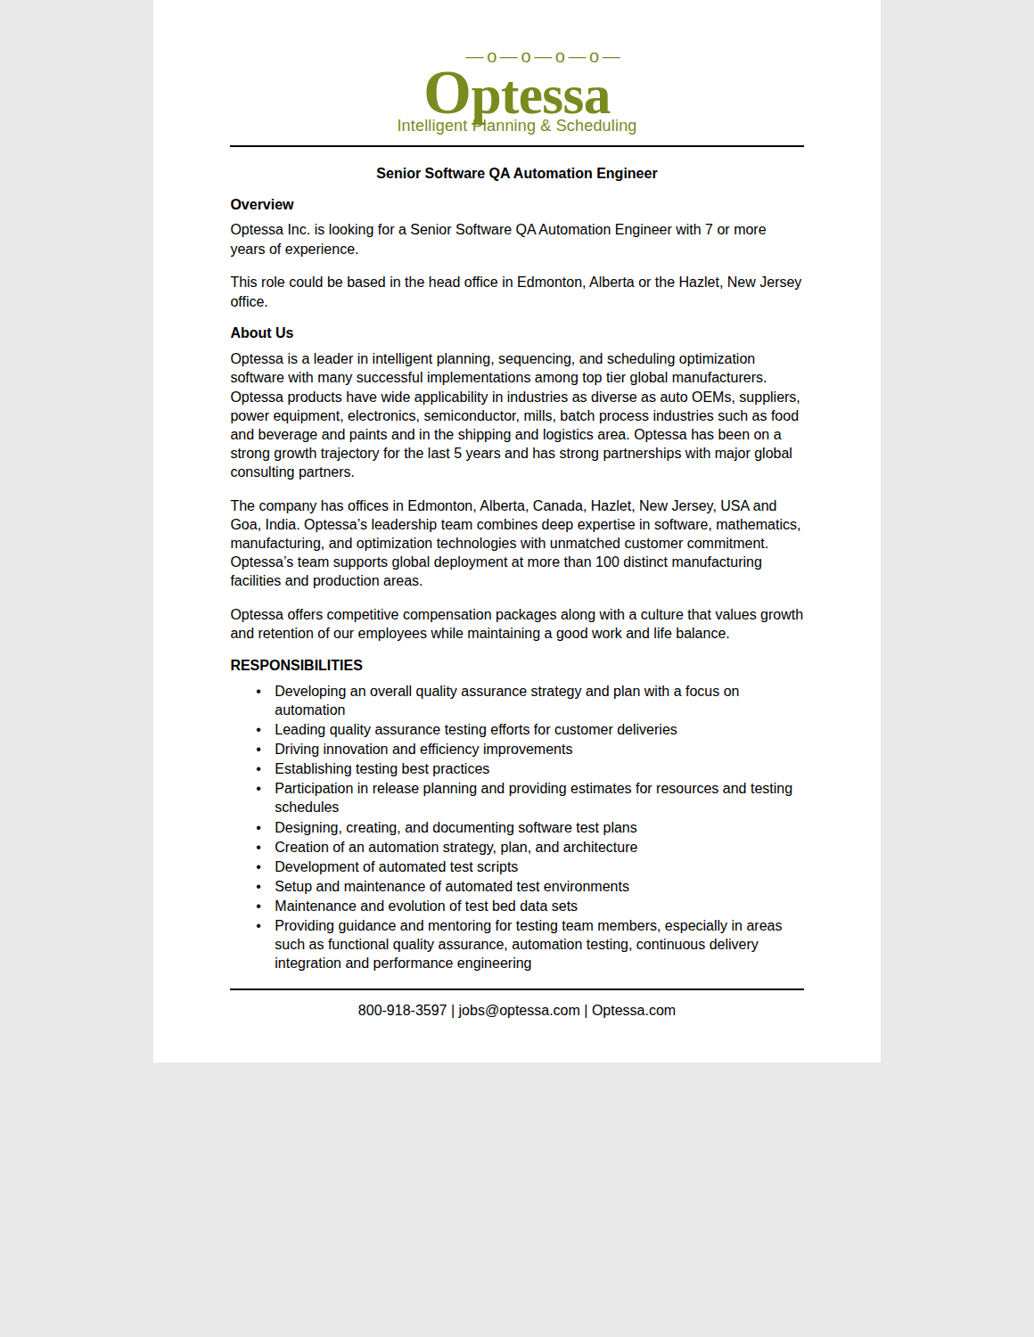—o—o—o—o—
Optessa
Intelligent Planning & Scheduling
Senior Software QA Automation Engineer
Overview
Optessa Inc. is looking for a Senior Software QA Automation Engineer with 7 or more years of experience.
This role could be based in the head office in Edmonton, Alberta or the Hazlet, New Jersey office.
About Us
Optessa is a leader in intelligent planning, sequencing, and scheduling optimization software with many successful implementations among top tier global manufacturers. Optessa products have wide applicability in industries as diverse as auto OEMs, suppliers, power equipment, electronics, semiconductor, mills, batch process industries such as food and beverage and paints and in the shipping and logistics area. Optessa has been on a strong growth trajectory for the last 5 years and has strong partnerships with major global consulting partners.
The company has offices in Edmonton, Alberta, Canada, Hazlet, New Jersey, USA and Goa, India. Optessa’s leadership team combines deep expertise in software, mathematics, manufacturing, and optimization technologies with unmatched customer commitment. Optessa’s team supports global deployment at more than 100 distinct manufacturing facilities and production areas.
Optessa offers competitive compensation packages along with a culture that values growth and retention of our employees while maintaining a good work and life balance.
Responsibilities
Developing an overall quality assurance strategy and plan with a focus on automation
Leading quality assurance testing efforts for customer deliveries
Driving innovation and efficiency improvements
Establishing testing best practices
Participation in release planning and providing estimates for resources and testing schedules
Designing, creating, and documenting software test plans
Creation of an automation strategy, plan, and architecture
Development of automated test scripts
Setup and maintenance of automated test environments
Maintenance and evolution of test bed data sets
Providing guidance and mentoring for testing team members, especially in areas such as functional quality assurance, automation testing, continuous delivery integration and performance engineering
800-918-3597 | jobs@optessa.com | Optessa.com